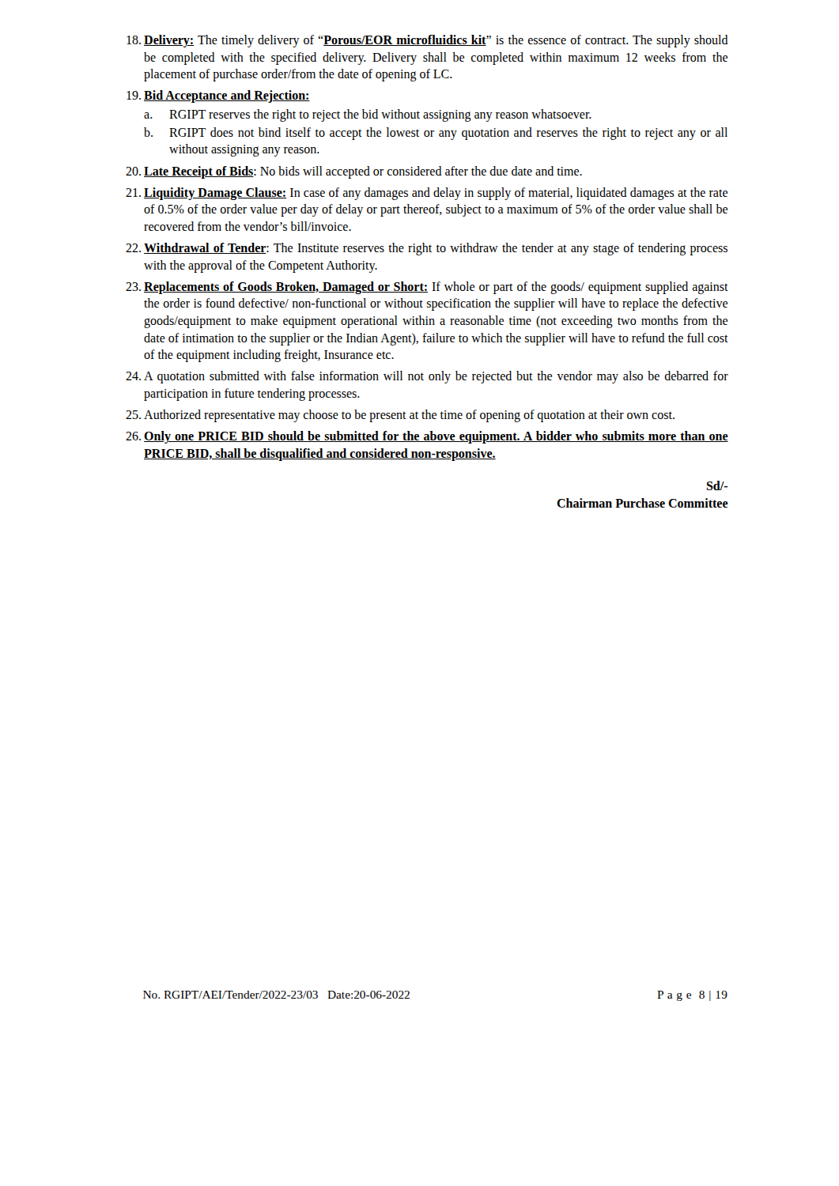Delivery: The timely delivery of “Porous/EOR microfluidics kit” is the essence of contract. The supply should be completed with the specified delivery. Delivery shall be completed within maximum 12 weeks from the placement of purchase order/from the date of opening of LC.
Bid Acceptance and Rejection:
RGIPT reserves the right to reject the bid without assigning any reason whatsoever.
RGIPT does not bind itself to accept the lowest or any quotation and reserves the right to reject any or all without assigning any reason.
Late Receipt of Bids: No bids will accepted or considered after the due date and time.
Liquidity Damage Clause: In case of any damages and delay in supply of material, liquidated damages at the rate of 0.5% of the order value per day of delay or part thereof, subject to a maximum of 5% of the order value shall be recovered from the vendor’s bill/invoice.
Withdrawal of Tender: The Institute reserves the right to withdraw the tender at any stage of tendering process with the approval of the Competent Authority.
Replacements of Goods Broken, Damaged or Short: If whole or part of the goods/ equipment supplied against the order is found defective/ non-functional or without specification the supplier will have to replace the defective goods/equipment to make equipment operational within a reasonable time (not exceeding two months from the date of intimation to the supplier or the Indian Agent), failure to which the supplier will have to refund the full cost of the equipment including freight, Insurance etc.
A quotation submitted with false information will not only be rejected but the vendor may also be debarred for participation in future tendering processes.
Authorized representative may choose to be present at the time of opening of quotation at their own cost.
Only one PRICE BID should be submitted for the above equipment. A bidder who submits more than one PRICE BID, shall be disqualified and considered non-responsive.
Sd/-
Chairman Purchase Committee
No. RGIPT/AEI/Tender/2022-23/03 Date:20-06-2022 P a g e 8 | 19